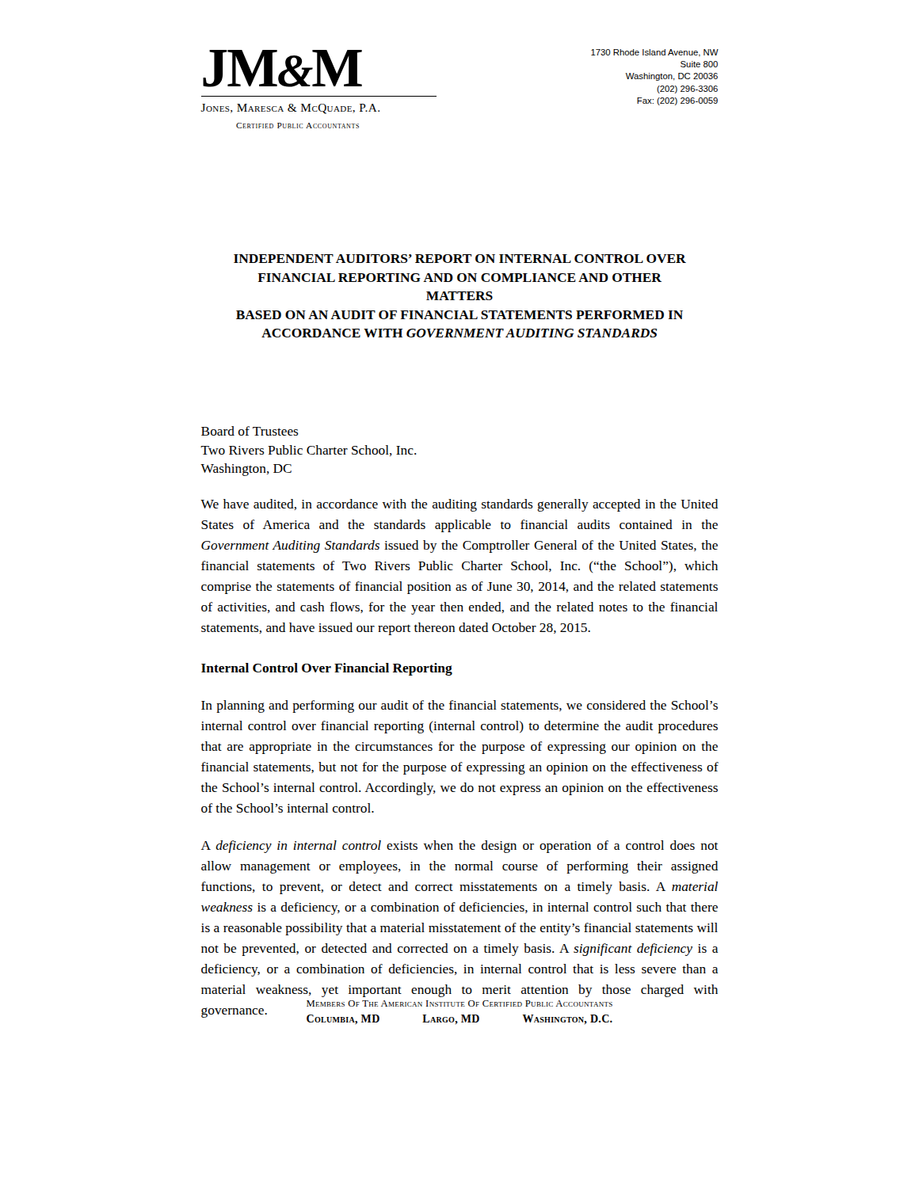JM&M
Jones, Maresca & McQuade, P.A.
Certified Public Accountants
1730 Rhode Island Avenue, NW
Suite 800
Washington, DC 20036
(202) 296-3306
Fax: (202) 296-0059
INDEPENDENT AUDITORS’ REPORT ON INTERNAL CONTROL OVER
FINANCIAL REPORTING AND ON COMPLIANCE AND OTHER MATTERS
BASED ON AN AUDIT OF FINANCIAL STATEMENTS PERFORMED IN
ACCORDANCE WITH GOVERNMENT AUDITING STANDARDS
Board of Trustees
Two Rivers Public Charter School, Inc.
Washington, DC
We have audited, in accordance with the auditing standards generally accepted in the United States of America and the standards applicable to financial audits contained in the Government Auditing Standards issued by the Comptroller General of the United States, the financial statements of Two Rivers Public Charter School, Inc. (“the School”), which comprise the statements of financial position as of June 30, 2014, and the related statements of activities, and cash flows, for the year then ended, and the related notes to the financial statements, and have issued our report thereon dated October 28, 2015.
Internal Control Over Financial Reporting
In planning and performing our audit of the financial statements, we considered the School’s internal control over financial reporting (internal control) to determine the audit procedures that are appropriate in the circumstances for the purpose of expressing our opinion on the financial statements, but not for the purpose of expressing an opinion on the effectiveness of the School’s internal control. Accordingly, we do not express an opinion on the effectiveness of the School’s internal control.
A deficiency in internal control exists when the design or operation of a control does not allow management or employees, in the normal course of performing their assigned functions, to prevent, or detect and correct misstatements on a timely basis. A material weakness is a deficiency, or a combination of deficiencies, in internal control such that there is a reasonable possibility that a material misstatement of the entity’s financial statements will not be prevented, or detected and corrected on a timely basis. A significant deficiency is a deficiency, or a combination of deficiencies, in internal control that is less severe than a material weakness, yet important enough to merit attention by those charged with governance.
Members Of The American Institute Of Certified Public Accountants
Columbia, MD Largo, MD Washington, D.C.